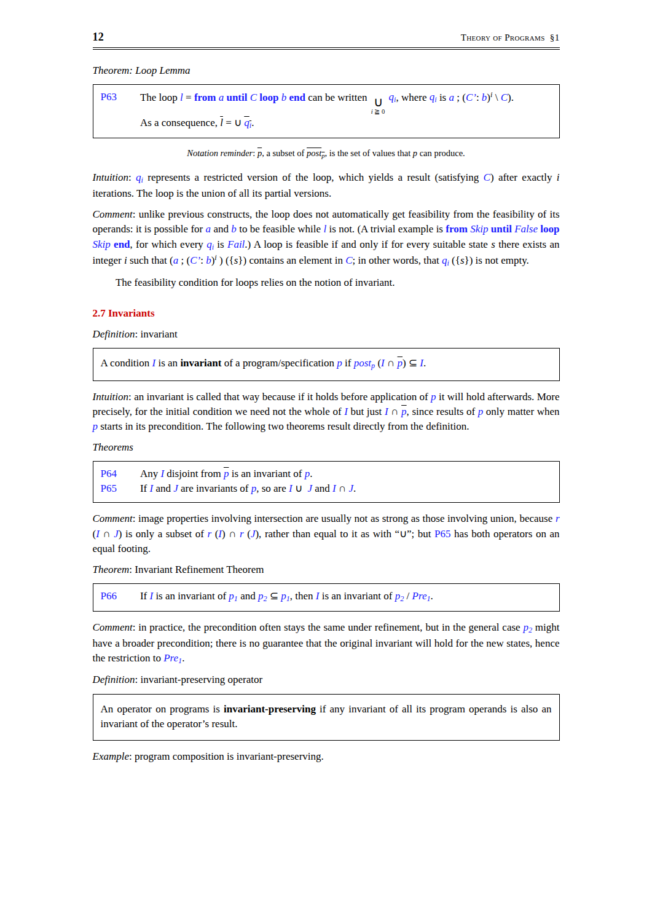12 Theory of Programs §1
Theorem: Loop Lemma
P63 The loop l = from a until C loop b end can be written ∪i ≧ 0 qi, where qi is a ; (C’: b)i \ C).
As a consequence, l = ∪ qi.
Notation reminder: p, a subset of postp, is the set of values that p can produce.
Intuition: qi represents a restricted version of the loop, which yields a result (satisfying C) after exactly i iterations. The loop is the union of all its partial versions.
Comment: unlike previous constructs, the loop does not automatically get feasibility from the feasibility of its operands: it is possible for a and b to be feasible while l is not. (A trivial example is from Skip until False loop Skip end, for which every qi is Fail.) A loop is feasible if and only if for every suitable state s there exists an integer i such that (a ; (C’: b)i ) ({s}) contains an element in C; in other words, that qi ({s}) is not empty.
The feasibility condition for loops relies on the notion of invariant.
2.7 Invariants
Definition: invariant
A condition I is an invariant of a program/specification p if postp (I ∩ p) ⊆ I.
Intuition: an invariant is called that way because if it holds before application of p it will hold afterwards. More precisely, for the initial condition we need not the whole of I but just I ∩ p, since results of p only matter when p starts in its precondition. The following two theorems result directly from the definition.
Theorems
P64 Any I disjoint from p is an invariant of p.
P65 If I and J are invariants of p, so are I ∪ J and I ∩ J.
Comment: image properties involving intersection are usually not as strong as those involving union, because r (I ∩ J) is only a subset of r (I) ∩ r (J), rather than equal to it as with “∪”; but P65 has both operators on an equal footing.
Theorem: Invariant Refinement Theorem
P66 If I is an invariant of p1 and p2 ⊆ p1, then I is an invariant of p2 / Pre1.
Comment: in practice, the precondition often stays the same under refinement, but in the general case p2 might have a broader precondition; there is no guarantee that the original invariant will hold for the new states, hence the restriction to Pre1.
Definition: invariant-preserving operator
An operator on programs is invariant-preserving if any invariant of all its program operands is also an invariant of the operator’s result.
Example: program composition is invariant-preserving.